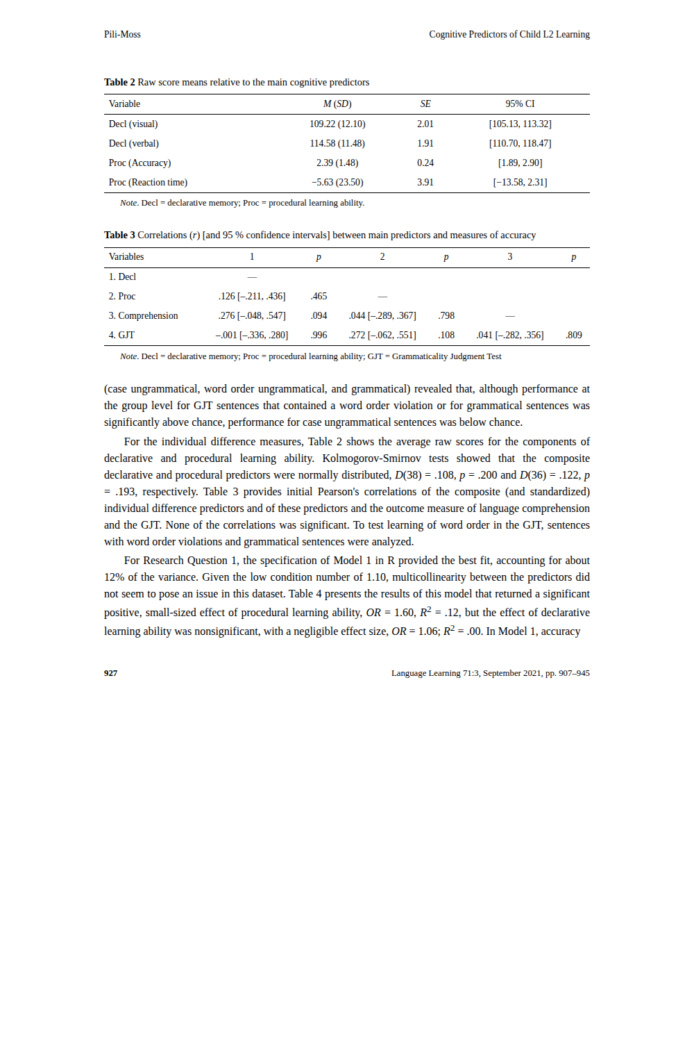Pili-Moss Cognitive Predictors of Child L2 Learning
Table 2 Raw score means relative to the main cognitive predictors
| Variable | M ( SD ) | SE | 95% CI |
| --- | --- | --- | --- |
| Decl (visual) | 109.22 (12.10) | 2.01 | [105.13, 113.32] |
| Decl (verbal) | 114.58 (11.48) | 1.91 | [110.70, 118.47] |
| Proc (Accuracy) | 2.39 (1.48) | 0.24 | [1.89, 2.90] |
| Proc (Reaction time) | −5.63 (23.50) | 3.91 | [−13.58, 2.31] |
Note. Decl = declarative memory; Proc = procedural learning ability.
Table 3 Correlations ( r ) [and 95 % confidence intervals] between main predictors and measures of accuracy
| Variables | 1 | p | 2 | p | 3 | p |
| --- | --- | --- | --- | --- | --- | --- |
| 1. Decl | — | | | | | |
| 2. Proc | .126 [–.211, .436] | .465 | — | | | |
| 3. Comprehension | .276 [–.048, .547] | .094 | .044 [–.289, .367] | .798 | — | |
| 4. GJT | –.001 [–.336, .280] | .996 | .272 [–.062, .551] | .108 | .041 [–.282, .356] | .809 |
Note. Decl = declarative memory; Proc = procedural learning ability; GJT = Grammaticality Judgment Test
(case ungrammatical, word order ungrammatical, and grammatical) revealed that, although performance at the group level for GJT sentences that contained a word order violation or for grammatical sentences was significantly above chance, performance for case ungrammatical sentences was below chance.
For the individual difference measures, Table 2 shows the average raw scores for the components of declarative and procedural learning ability. Kolmogorov-Smirnov tests showed that the composite declarative and procedural predictors were normally distributed, D(38) = .108, p = .200 and D(36) = .122, p = .193, respectively. Table 3 provides initial Pearson's correlations of the composite (and standardized) individual difference predictors and of these predictors and the outcome measure of language comprehension and the GJT. None of the correlations was significant. To test learning of word order in the GJT, sentences with word order violations and grammatical sentences were analyzed.
For Research Question 1, the specification of Model 1 in R provided the best fit, accounting for about 12% of the variance. Given the low condition number of 1.10, multicollinearity between the predictors did not seem to pose an issue in this dataset. Table 4 presents the results of this model that returned a significant positive, small-sized effect of procedural learning ability, OR = 1.60, R2 = .12, but the effect of declarative learning ability was nonsignificant, with a negligible effect size, OR = 1.06; R2 = .00. In Model 1, accuracy
927 Language Learning 71:3, September 2021, pp. 907–945